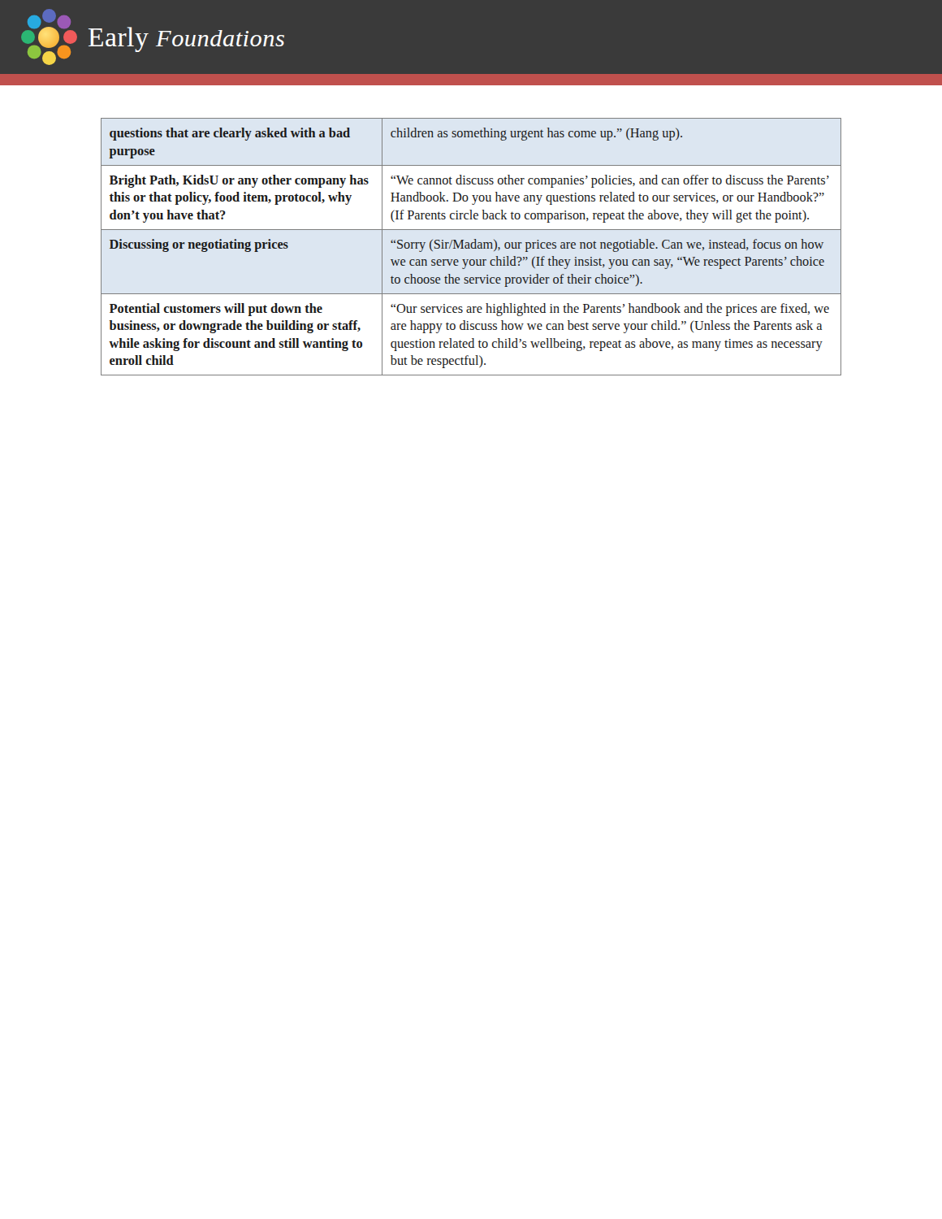Early Foundations
| questions that are clearly asked with a bad purpose | children as something urgent has come up.” (Hang up). |
| Bright Path, KidsU or any other company has this or that policy, food item, protocol, why don’t you have that? | “We cannot discuss other companies’ policies, and can offer to discuss the Parents’ Handbook. Do you have any questions related to our services, or our Handbook?” (If Parents circle back to comparison, repeat the above, they will get the point). |
| Discussing or negotiating prices | “Sorry (Sir/Madam), our prices are not negotiable. Can we, instead, focus on how we can serve your child?” (If they insist, you can say, “We respect Parents’ choice to choose the service provider of their choice”). |
| Potential customers will put down the business, or downgrade the building or staff, while asking for discount and still wanting to enroll child | “Our services are highlighted in the Parents’ handbook and the prices are fixed, we are happy to discuss how we can best serve your child.” (Unless the Parents ask a question related to child’s wellbeing, repeat as above, as many times as necessary but be respectful). |